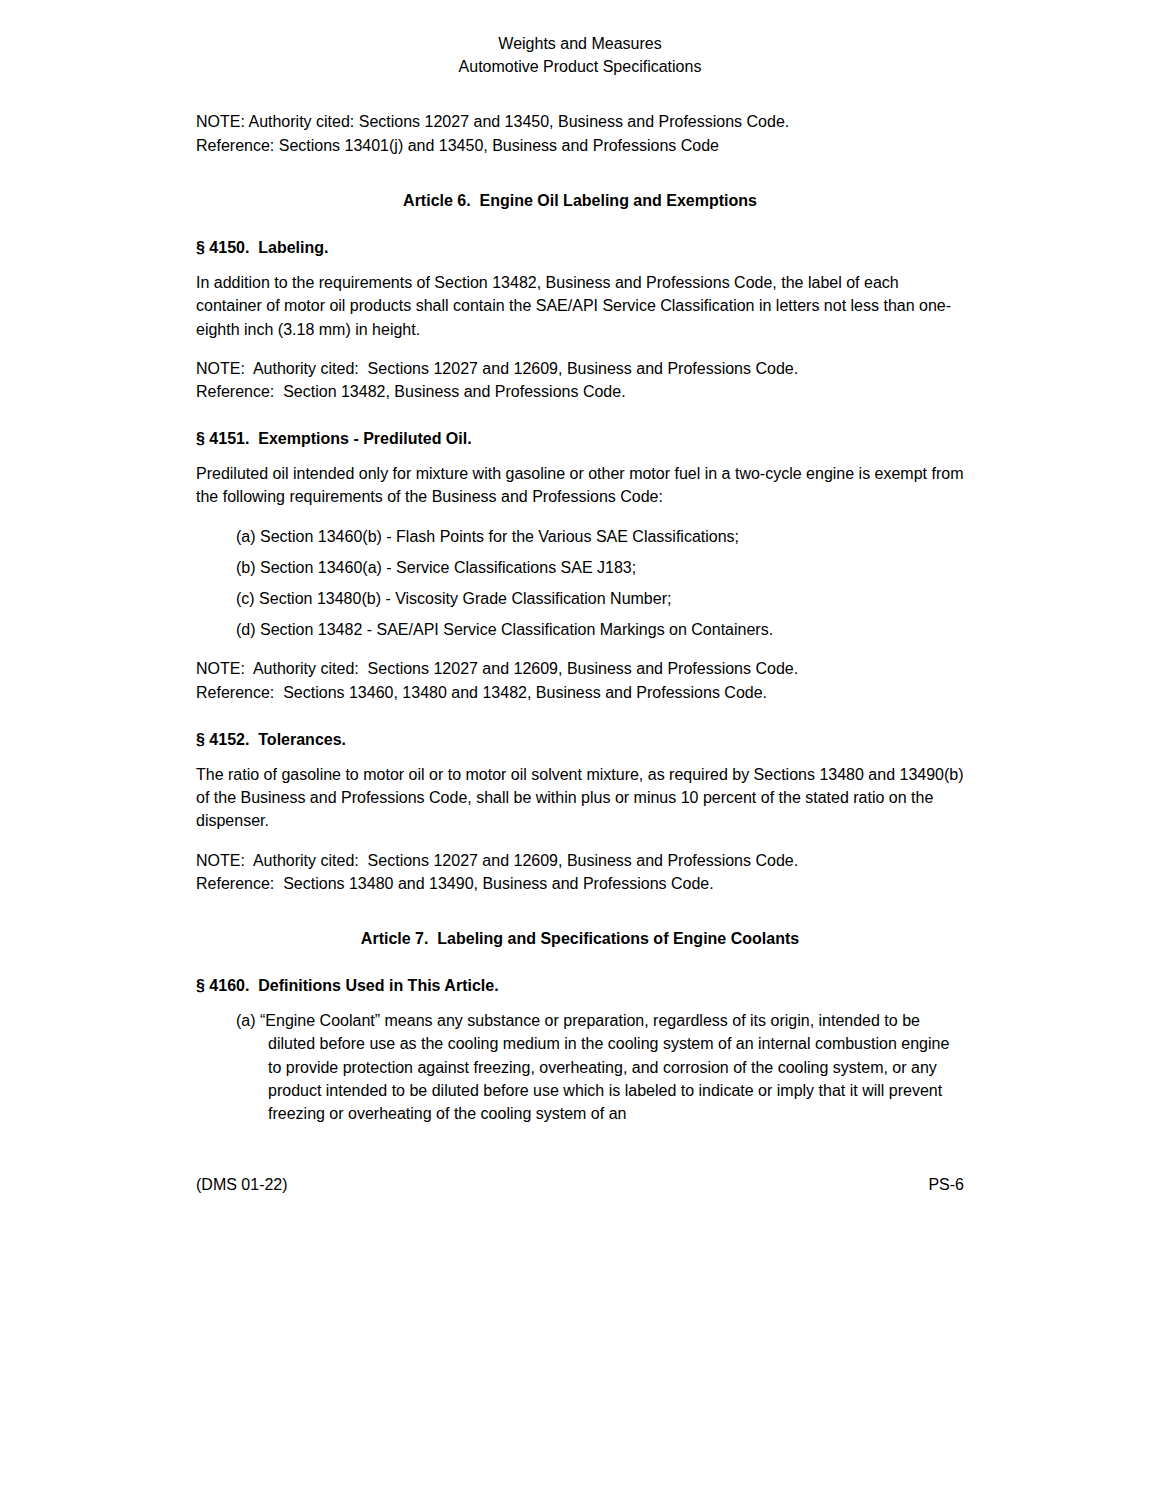Weights and Measures
Automotive Product Specifications
NOTE: Authority cited: Sections 12027 and 13450, Business and Professions Code.
Reference: Sections 13401(j) and 13450, Business and Professions Code
Article 6. Engine Oil Labeling and Exemptions
§ 4150. Labeling.
In addition to the requirements of Section 13482, Business and Professions Code, the label of each container of motor oil products shall contain the SAE/API Service Classification in letters not less than one-eighth inch (3.18 mm) in height.
NOTE: Authority cited: Sections 12027 and 12609, Business and Professions Code.
Reference: Section 13482, Business and Professions Code.
§ 4151. Exemptions - Prediluted Oil.
Prediluted oil intended only for mixture with gasoline or other motor fuel in a two-cycle engine is exempt from the following requirements of the Business and Professions Code:
(a) Section 13460(b) - Flash Points for the Various SAE Classifications;
(b) Section 13460(a) - Service Classifications SAE J183;
(c) Section 13480(b) - Viscosity Grade Classification Number;
(d) Section 13482 - SAE/API Service Classification Markings on Containers.
NOTE: Authority cited: Sections 12027 and 12609, Business and Professions Code.
Reference: Sections 13460, 13480 and 13482, Business and Professions Code.
§ 4152. Tolerances.
The ratio of gasoline to motor oil or to motor oil solvent mixture, as required by Sections 13480 and 13490(b) of the Business and Professions Code, shall be within plus or minus 10 percent of the stated ratio on the dispenser.
NOTE: Authority cited: Sections 12027 and 12609, Business and Professions Code.
Reference: Sections 13480 and 13490, Business and Professions Code.
Article 7. Labeling and Specifications of Engine Coolants
§ 4160. Definitions Used in This Article.
(a) “Engine Coolant” means any substance or preparation, regardless of its origin, intended to be diluted before use as the cooling medium in the cooling system of an internal combustion engine to provide protection against freezing, overheating, and corrosion of the cooling system, or any product intended to be diluted before use which is labeled to indicate or imply that it will prevent freezing or overheating of the cooling system of an
(DMS 01-22) PS-6